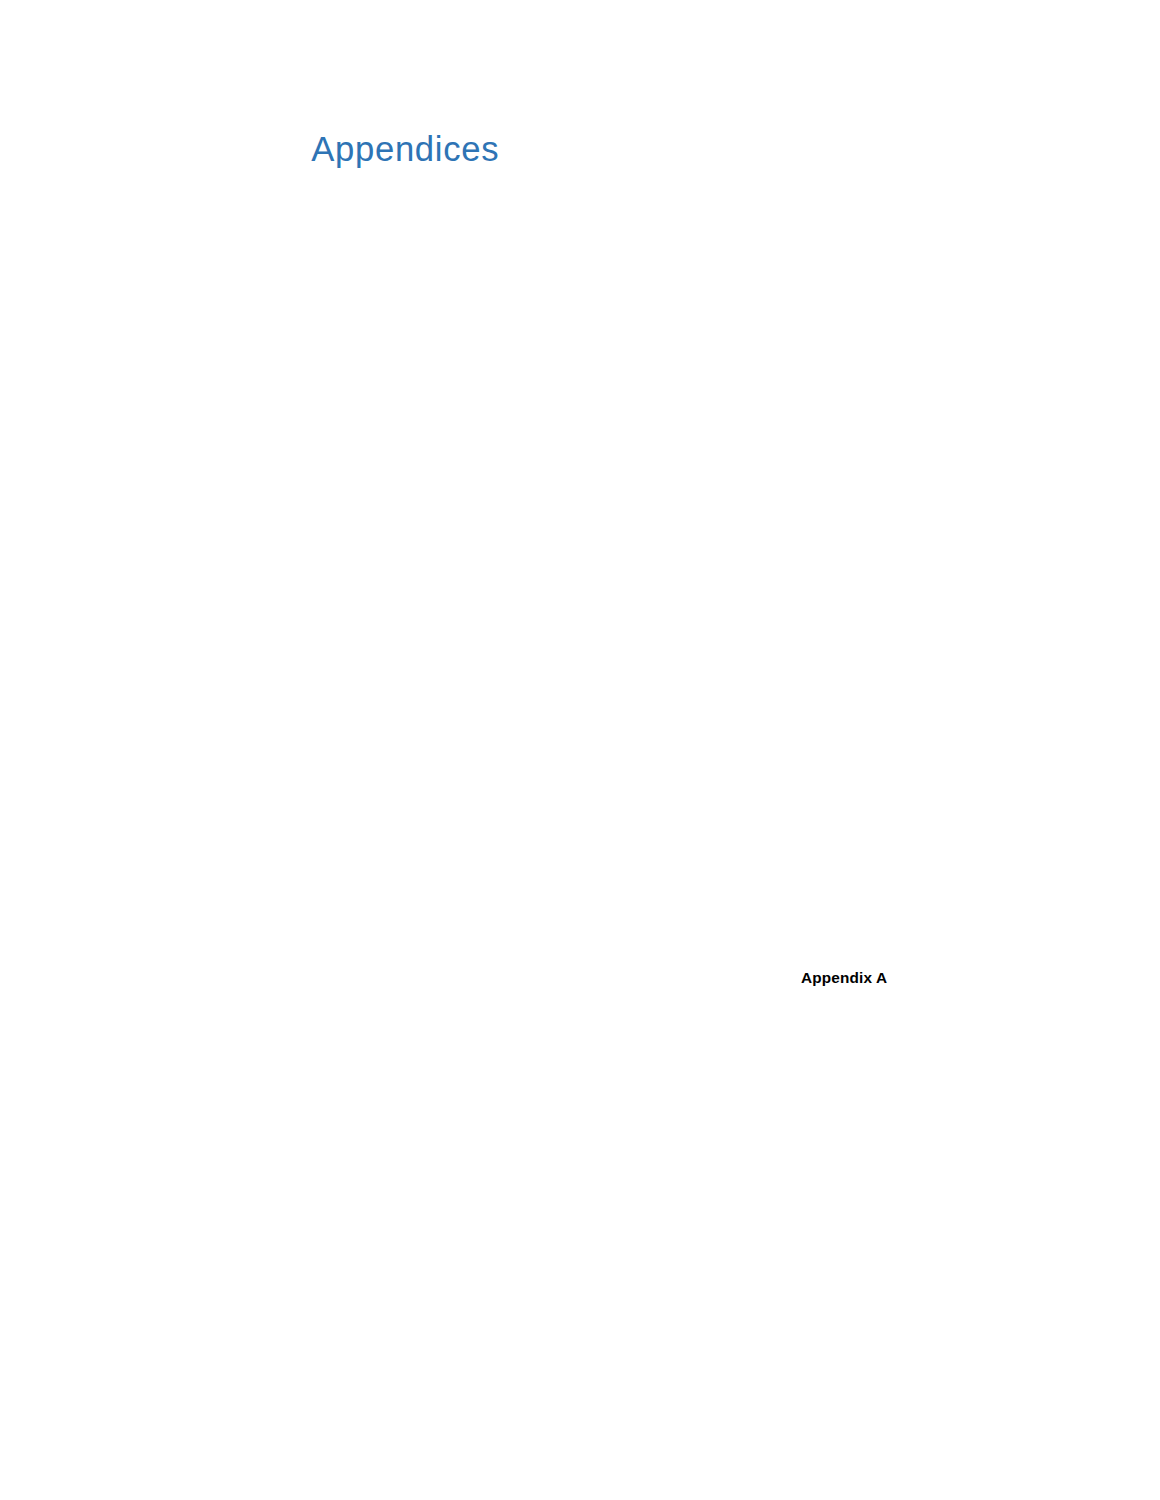Appendices
Appendix A